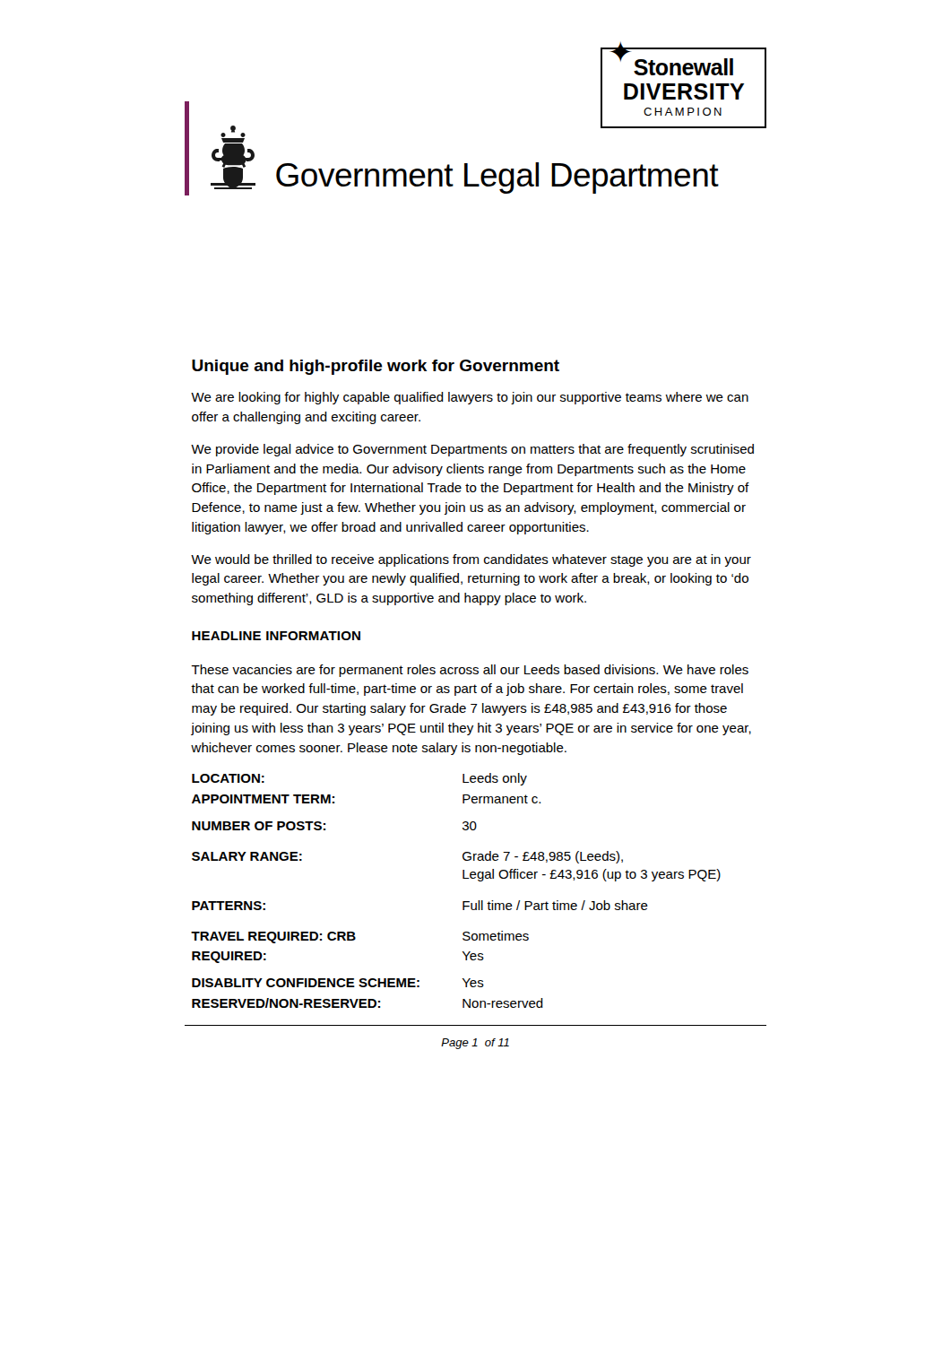✦
Stonewall
DIVERSITY
CHAMPION
Government Legal Department
Unique and high-profile work for Government
We are looking for highly capable qualified lawyers to join our supportive teams where we can offer a challenging and exciting career.
We provide legal advice to Government Departments on matters that are frequently scrutinised in Parliament and the media. Our advisory clients range from Departments such as the Home Office, the Department for International Trade to the Department for Health and the Ministry of Defence, to name just a few. Whether you join us as an advisory, employment, commercial or litigation lawyer, we offer broad and unrivalled career opportunities.
We would be thrilled to receive applications from candidates whatever stage you are at in your legal career. Whether you are newly qualified, returning to work after a break, or looking to ‘do something different’, GLD is a supportive and happy place to work.
HEADLINE INFORMATION
These vacancies are for permanent roles across all our Leeds based divisions. We have roles that can be worked full-time, part-time or as part of a job share. For certain roles, some travel may be required. Our starting salary for Grade 7 lawyers is £48,985 and £43,916 for those joining us with less than 3 years’ PQE until they hit 3 years’ PQE or are in service for one year, whichever comes sooner. Please note salary is non-negotiable.
| LOCATION: | Leeds only |
| APPOINTMENT TERM: | Permanent c. |
| NUMBER OF POSTS: | 30 |
| SALARY RANGE: | Grade 7 - £48,985 (Leeds), Legal Officer - £43,916 (up to 3 years PQE) |
| PATTERNS: | Full time / Part time / Job share |
| TRAVEL REQUIRED: CRB | Sometimes |
| REQUIRED: | Yes |
| DISABLITY CONFIDENCE SCHEME: | Yes |
| RESERVED/NON-RESERVED: | Non-reserved |
Page 1 of 11